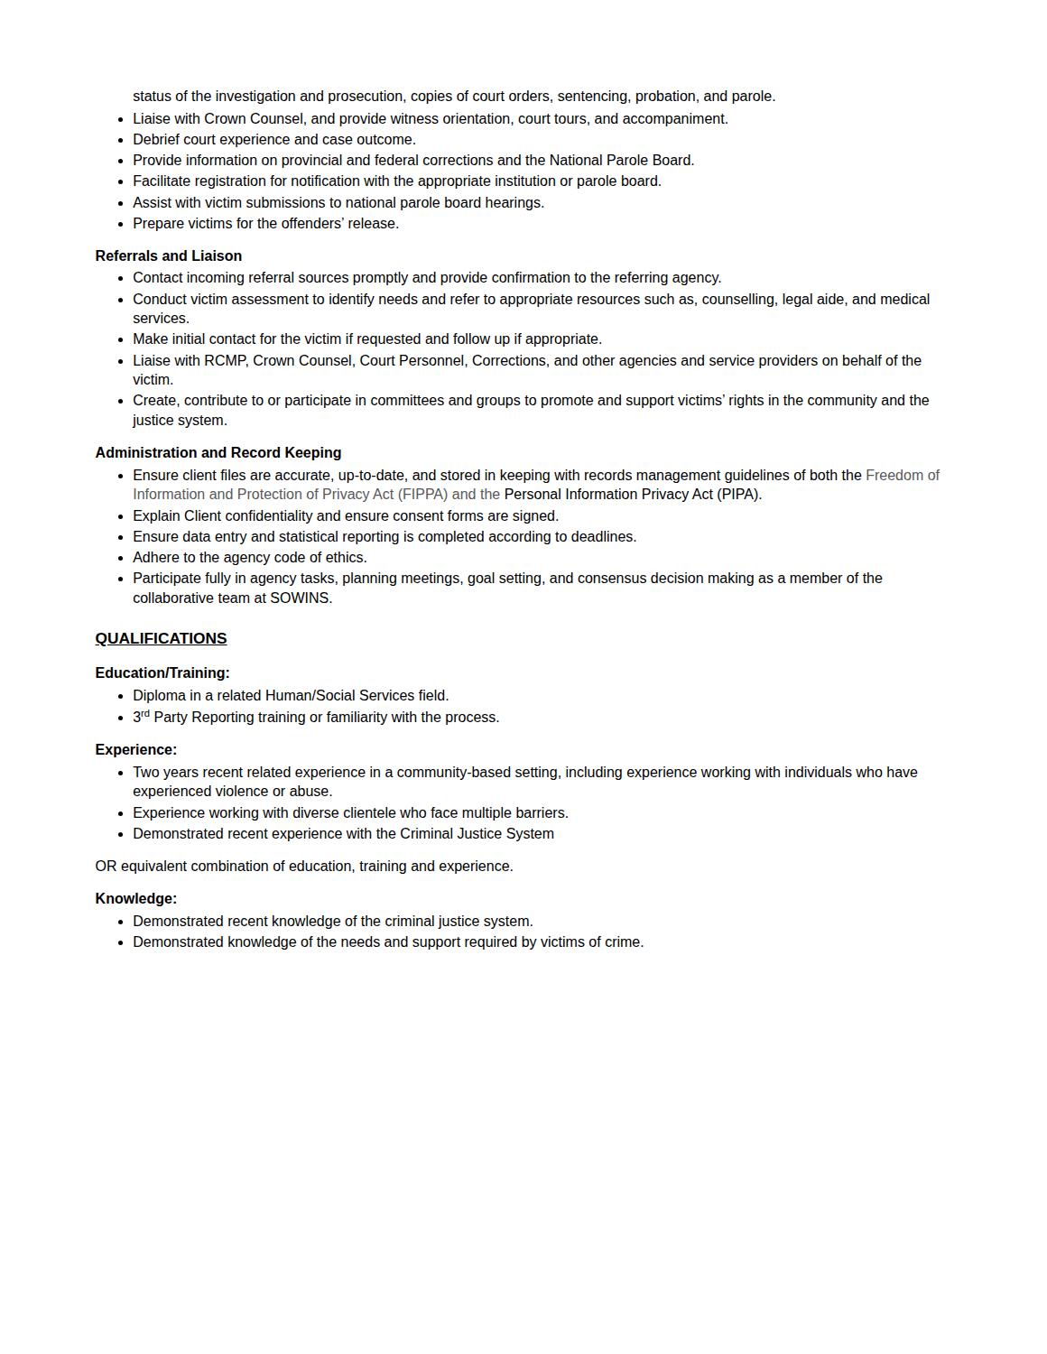status of the investigation and prosecution, copies of court orders, sentencing, probation, and parole.
Liaise with Crown Counsel, and provide witness orientation, court tours, and accompaniment.
Debrief court experience and case outcome.
Provide information on provincial and federal corrections and the National Parole Board.
Facilitate registration for notification with the appropriate institution or parole board.
Assist with victim submissions to national parole board hearings.
Prepare victims for the offenders’ release.
Referrals and Liaison
Contact incoming referral sources promptly and provide confirmation to the referring agency.
Conduct victim assessment to identify needs and refer to appropriate resources such as, counselling, legal aide, and medical services.
Make initial contact for the victim if requested and follow up if appropriate.
Liaise with RCMP, Crown Counsel, Court Personnel, Corrections, and other agencies and service providers on behalf of the victim.
Create, contribute to or participate in committees and groups to promote and support victims’ rights in the community and the justice system.
Administration and Record Keeping
Ensure client files are accurate, up-to-date, and stored in keeping with records management guidelines of both the Freedom of Information and Protection of Privacy Act (FIPPA) and the Personal Information Privacy Act (PIPA).
Explain Client confidentiality and ensure consent forms are signed.
Ensure data entry and statistical reporting is completed according to deadlines.
Adhere to the agency code of ethics.
Participate fully in agency tasks, planning meetings, goal setting, and consensus decision making as a member of the collaborative team at SOWINS.
QUALIFICATIONS
Education/Training:
Diploma in a related Human/Social Services field.
3rd Party Reporting training or familiarity with the process.
Experience:
Two years recent related experience in a community-based setting, including experience working with individuals who have experienced violence or abuse.
Experience working with diverse clientele who face multiple barriers.
Demonstrated recent experience with the Criminal Justice System
OR equivalent combination of education, training and experience.
Knowledge:
Demonstrated recent knowledge of the criminal justice system.
Demonstrated knowledge of the needs and support required by victims of crime.